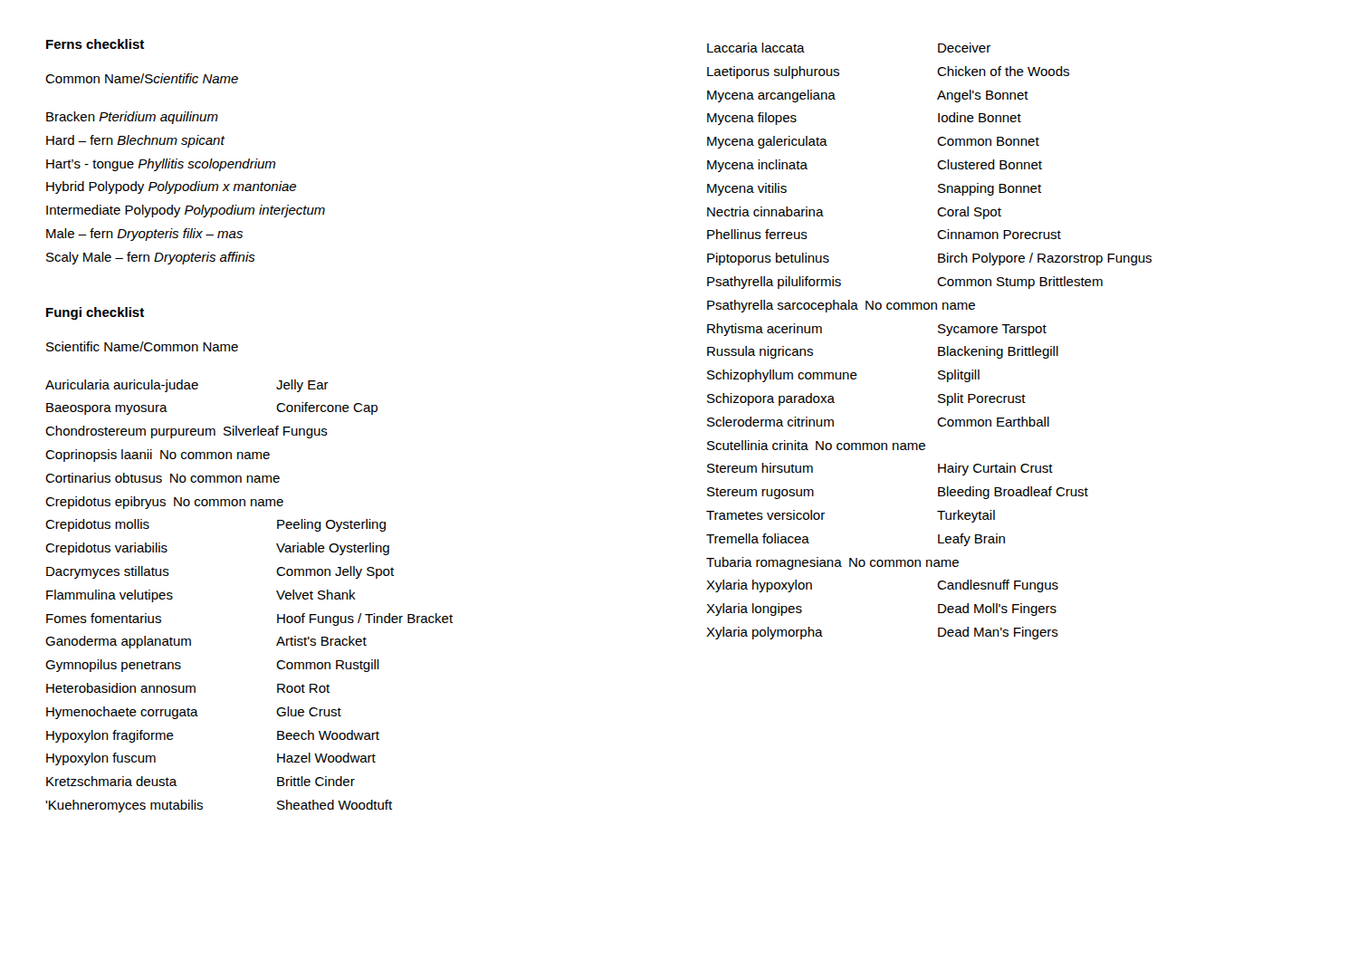Ferns checklist
Common Name/Scientific Name
Bracken Pteridium aquilinum
Hard – fern Blechnum spicant
Hart’s - tongue Phyllitis scolopendrium
Hybrid Polypody Polypodium x mantoniae
Intermediate Polypody Polypodium interjectum
Male – fern Dryopteris filix – mas
Scaly Male – fern Dryopteris affinis
Fungi checklist
Scientific Name/Common Name
Auricularia auricula-judae Jelly Ear
Baeospora myosura Conifercone Cap
Chondrostereum purpureum Silverleaf Fungus
Coprinopsis laanii No common name
Cortinarius obtusus No common name
Crepidotus epibryus No common name
Crepidotus mollis Peeling Oysterling
Crepidotus variabilis Variable Oysterling
Dacrymyces stillatus Common Jelly Spot
Flammulina velutipes Velvet Shank
Fomes fomentarius Hoof Fungus / Tinder Bracket
Ganoderma applanatum Artist's Bracket
Gymnopilus penetrans Common Rustgill
Heterobasidion annosum Root Rot
Hymenochaete corrugata Glue Crust
Hypoxylon fragiforme Beech Woodwart
Hypoxylon fuscum Hazel Woodwart
Kretzschmaria deusta Brittle Cinder
'Kuehneromyces mutabilis Sheathed Woodtuft
Laccaria laccata Deceiver
Laetiporus sulphurous Chicken of the Woods
Mycena arcangeliana Angel's Bonnet
Mycena filopes Iodine Bonnet
Mycena galericulata Common Bonnet
Mycena inclinata Clustered Bonnet
Mycena vitilis Snapping Bonnet
Nectria cinnabarina Coral Spot
Phellinus ferreus Cinnamon Porecrust
Piptoporus betulinus Birch Polypore / Razorstrop Fungus
Psathyrella piluliformis Common Stump Brittlestem
Psathyrella sarcocephala No common name
Rhytisma acerinum Sycamore Tarspot
Russula nigricans Blackening Brittlegill
Schizophyllum commune Splitgill
Schizopora paradoxa Split Porecrust
Scleroderma citrinum Common Earthball
Scutellinia crinita No common name
Stereum hirsutum Hairy Curtain Crust
Stereum rugosum Bleeding Broadleaf Crust
Trametes versicolor Turkeytail
Tremella foliacea Leafy Brain
Tubaria romagnesiana No common name
Xylaria hypoxylon Candlesnuff Fungus
Xylaria longipes Dead Moll's Fingers
Xylaria polymorpha Dead Man's Fingers